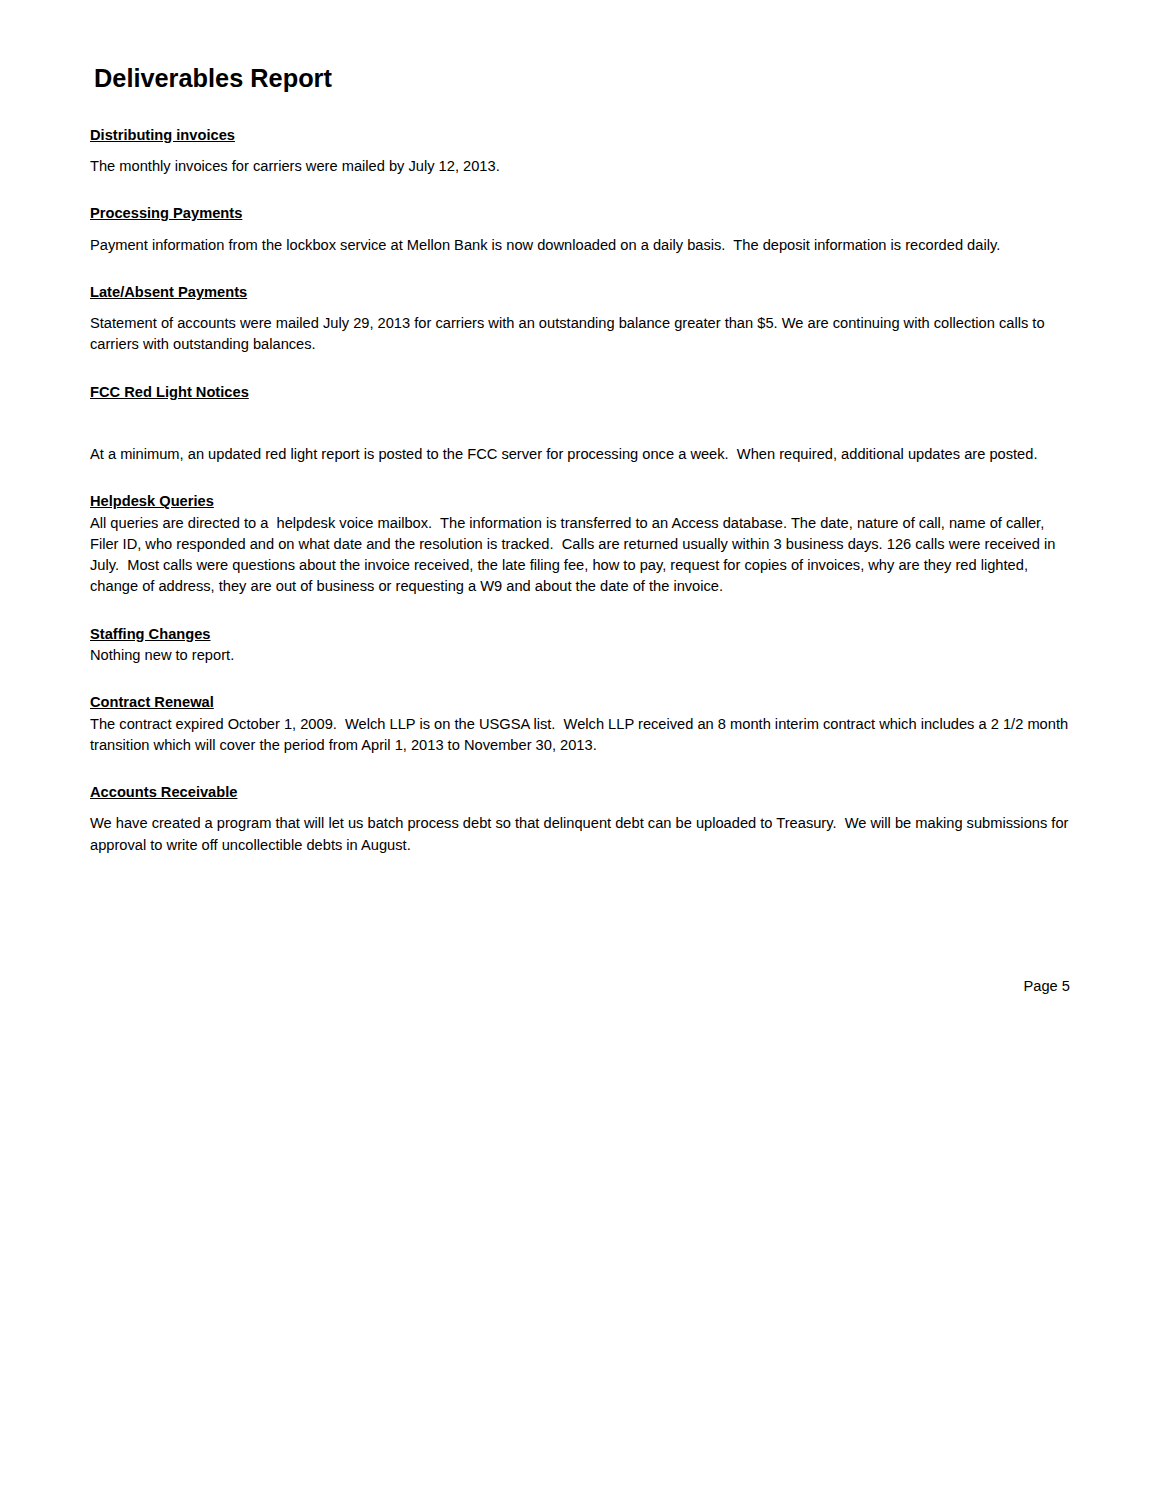Deliverables Report
Distributing invoices
The monthly invoices for carriers were mailed by July 12, 2013.
Processing Payments
Payment information from the lockbox service at Mellon Bank is now downloaded on a daily basis. The deposit information is recorded daily.
Late/Absent Payments
Statement of accounts were mailed July 29, 2013 for carriers with an outstanding balance greater than $5. We are continuing with collection calls to carriers with outstanding balances.
FCC Red Light Notices
At a minimum, an updated red light report is posted to the FCC server for processing once a week. When required, additional updates are posted.
Helpdesk Queries
All queries are directed to a helpdesk voice mailbox. The information is transferred to an Access database. The date, nature of call, name of caller, Filer ID, who responded and on what date and the resolution is tracked. Calls are returned usually within 3 business days. 126 calls were received in July. Most calls were questions about the invoice received, the late filing fee, how to pay, request for copies of invoices, why are they red lighted, change of address, they are out of business or requesting a W9 and about the date of the invoice.
Staffing Changes
Nothing new to report.
Contract Renewal
The contract expired October 1, 2009. Welch LLP is on the USGSA list. Welch LLP received an 8 month interim contract which includes a 2 1/2 month transition which will cover the period from April 1, 2013 to November 30, 2013.
Accounts Receivable
We have created a program that will let us batch process debt so that delinquent debt can be uploaded to Treasury. We will be making submissions for approval to write off uncollectible debts in August.
Page 5